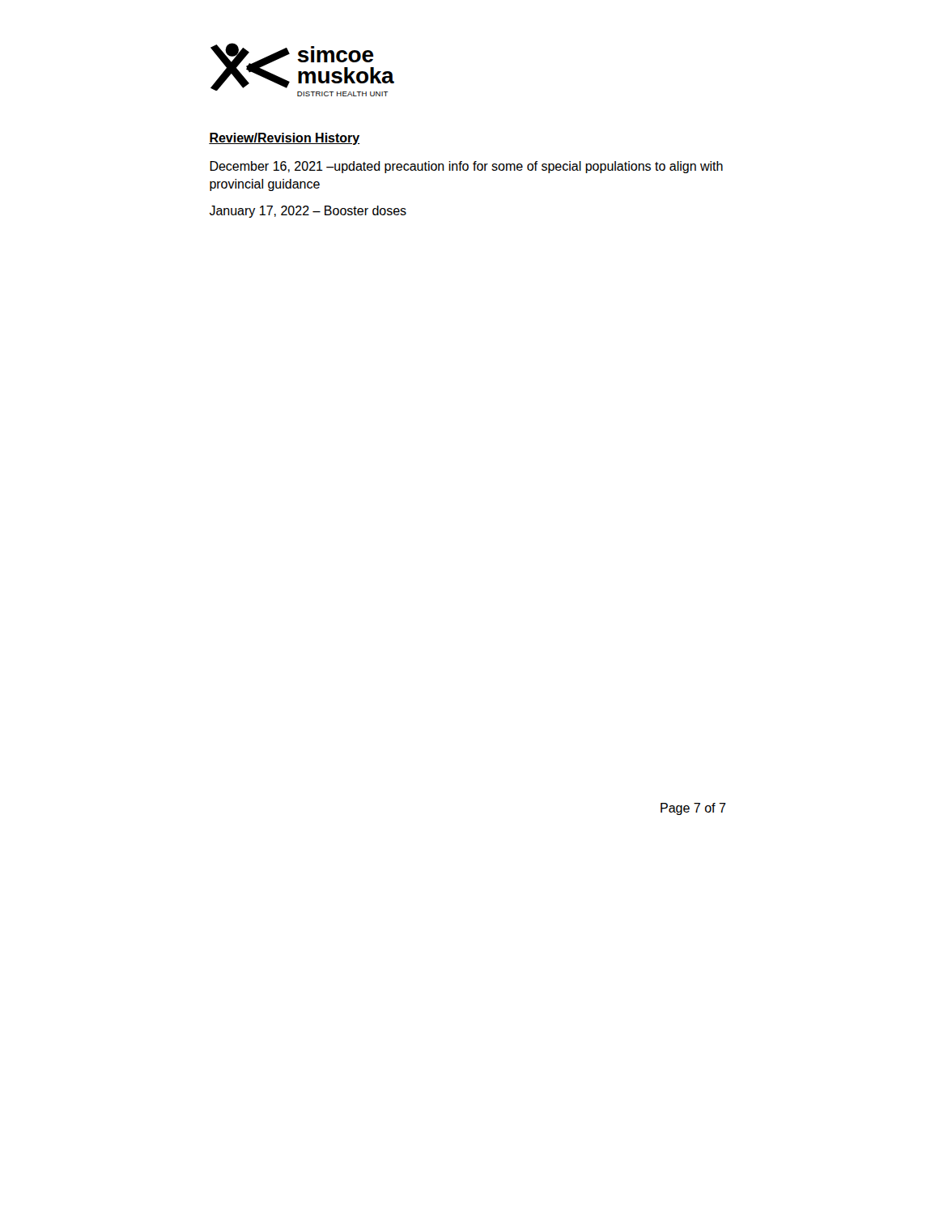simcoe muskoka DISTRICT HEALTH UNIT
Review/Revision History
December 16, 2021 –updated precaution info for some of special populations to align with provincial guidance
January 17, 2022 – Booster doses
Page 7 of 7